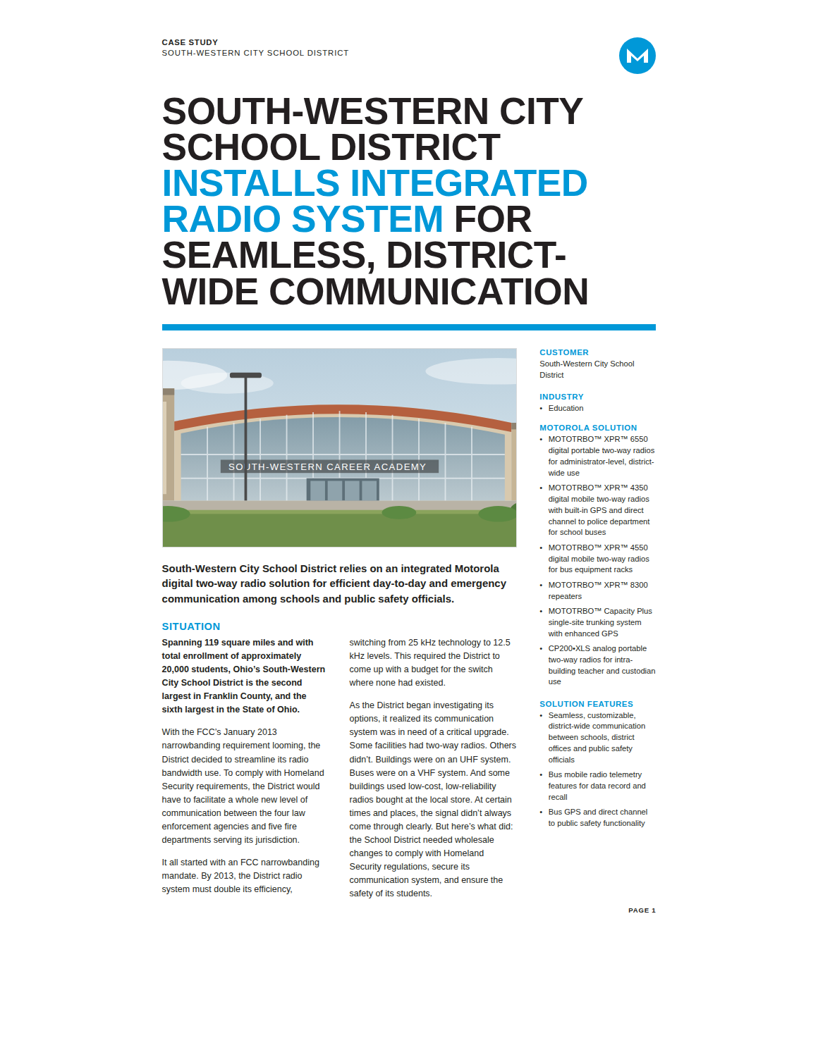CASE STUDY
SOUTH-WESTERN CITY SCHOOL DISTRICT
South-Western City School District Installs Integrated Radio System for Seamless, District-Wide Communication
SOUTH-WESTERN CAREER ACADEMY
South-Western City School District relies on an integrated Motorola digital two-way radio solution for efficient day-to-day and emergency communication among schools and public safety officials.
Situation
Spanning 119 square miles and with total enrollment of approximately 20,000 students, Ohio’s South-Western City School District is the second largest in Franklin County, and the sixth largest in the State of Ohio.
With the FCC’s January 2013 narrowbanding requirement looming, the District decided to streamline its radio bandwidth use. To comply with Homeland Security requirements, the District would have to facilitate a whole new level of communication between the four law enforcement agencies and five fire departments serving its jurisdiction.
It all started with an FCC narrowbanding mandate. By 2013, the District radio system must double its efficiency, switching from 25 kHz technology to 12.5 kHz levels. This required the District to come up with a budget for the switch where none had existed.
As the District began investigating its options, it realized its communication system was in need of a critical upgrade. Some facilities had two-way radios. Others didn’t. Buildings were on an UHF system. Buses were on a VHF system. And some buildings used low-cost, low-reliability radios bought at the local store. At certain times and places, the signal didn’t always come through clearly. But here’s what did: the School District needed wholesale changes to comply with Homeland Security regulations, secure its communication system, and ensure the safety of its students.
Customer
South-Western City School District
Industry
Education
Motorola Solution
MOTOTRBO™ XPR™ 6550 digital portable two-way radios for administrator-level, district-wide use
MOTOTRBO™ XPR™ 4350 digital mobile two-way radios with built-in GPS and direct channel to police department for school buses
MOTOTRBO™ XPR™ 4550 digital mobile two-way radios for bus equipment racks
MOTOTRBO™ XPR™ 8300 repeaters
MOTOTRBO™ Capacity Plus single-site trunking system with enhanced GPS
CP200•XLS analog portable two-way radios for intra-building teacher and custodian use
Solution Features
Seamless, customizable, district-wide communication between schools, district offices and public safety officials
Bus mobile radio telemetry features for data record and recall
Bus GPS and direct channel to public safety functionality
PAGE 1